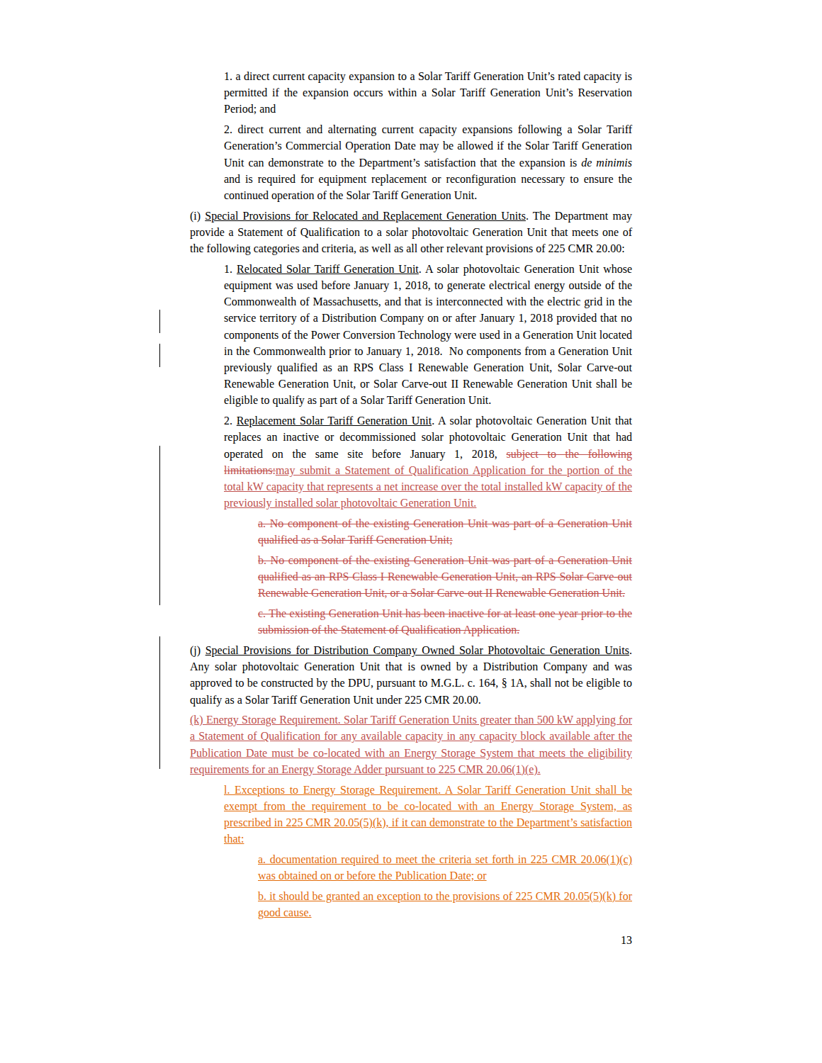1. a direct current capacity expansion to a Solar Tariff Generation Unit’s rated capacity is permitted if the expansion occurs within a Solar Tariff Generation Unit’s Reservation Period; and
2. direct current and alternating current capacity expansions following a Solar Tariff Generation’s Commercial Operation Date may be allowed if the Solar Tariff Generation Unit can demonstrate to the Department’s satisfaction that the expansion is de minimis and is required for equipment replacement or reconfiguration necessary to ensure the continued operation of the Solar Tariff Generation Unit.
(i) Special Provisions for Relocated and Replacement Generation Units. The Department may provide a Statement of Qualification to a solar photovoltaic Generation Unit that meets one of the following categories and criteria, as well as all other relevant provisions of 225 CMR 20.00:
1. Relocated Solar Tariff Generation Unit. A solar photovoltaic Generation Unit whose equipment was used before January 1, 2018, to generate electrical energy outside of the Commonwealth of Massachusetts, and that is interconnected with the electric grid in the service territory of a Distribution Company on or after January 1, 2018 provided that no components of the Power Conversion Technology were used in a Generation Unit located in the Commonwealth prior to January 1, 2018. No components from a Generation Unit previously qualified as an RPS Class I Renewable Generation Unit, Solar Carve-out Renewable Generation Unit, or Solar Carve-out II Renewable Generation Unit shall be eligible to qualify as part of a Solar Tariff Generation Unit.
2. Replacement Solar Tariff Generation Unit. A solar photovoltaic Generation Unit that replaces an inactive or decommissioned solar photovoltaic Generation Unit that had operated on the same site before January 1, 2018, subject to the following limitations: may submit a Statement of Qualification Application for the portion of the total kW capacity that represents a net increase over the total installed kW capacity of the previously installed solar photovoltaic Generation Unit.
a. No component of the existing Generation Unit was part of a Generation Unit qualified as a Solar Tariff Generation Unit;
b. No component of the existing Generation Unit was part of a Generation Unit qualified as an RPS Class I Renewable Generation Unit, an RPS Solar Carve-out Renewable Generation Unit, or a Solar Carve-out II Renewable Generation Unit.
c. The existing Generation Unit has been inactive for at least one year prior to the submission of the Statement of Qualification Application.
(j) Special Provisions for Distribution Company Owned Solar Photovoltaic Generation Units. Any solar photovoltaic Generation Unit that is owned by a Distribution Company and was approved to be constructed by the DPU, pursuant to M.G.L. c. 164, § 1A, shall not be eligible to qualify as a Solar Tariff Generation Unit under 225 CMR 20.00.
(k) Energy Storage Requirement. Solar Tariff Generation Units greater than 500 kW applying for a Statement of Qualification for any available capacity in any capacity block available after the Publication Date must be co-located with an Energy Storage System that meets the eligibility requirements for an Energy Storage Adder pursuant to 225 CMR 20.06(1)(e).
l. Exceptions to Energy Storage Requirement. A Solar Tariff Generation Unit shall be exempt from the requirement to be co-located with an Energy Storage System, as prescribed in 225 CMR 20.05(5)(k), if it can demonstrate to the Department’s satisfaction that:
a. documentation required to meet the criteria set forth in 225 CMR 20.06(1)(c) was obtained on or before the Publication Date; or
b. it should be granted an exception to the provisions of 225 CMR 20.05(5)(k) for good cause.
13